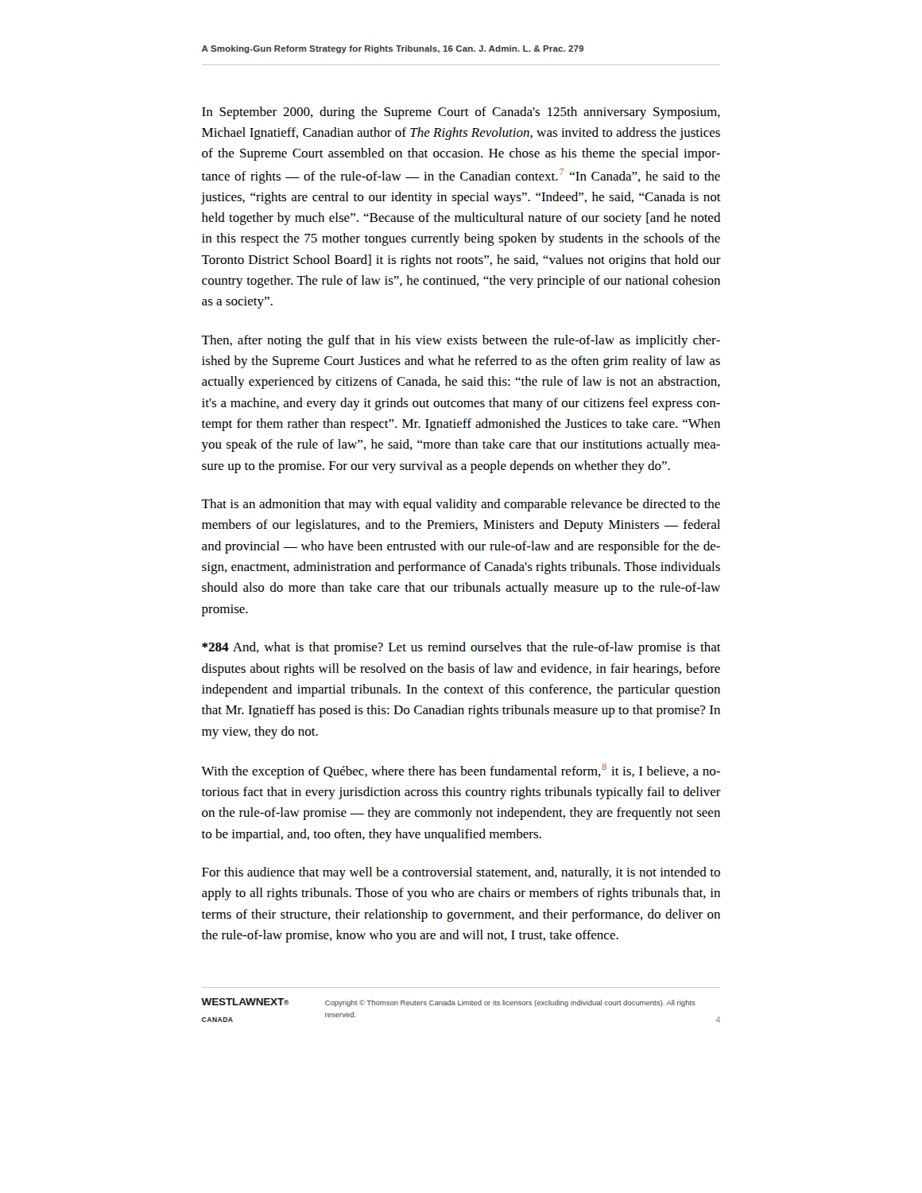A Smoking-Gun Reform Strategy for Rights Tribunals, 16 Can. J. Admin. L. & Prac. 279
In September 2000, during the Supreme Court of Canada's 125th anniversary Symposium, Michael Ignatieff, Canadian author of The Rights Revolution, was invited to address the justices of the Supreme Court assembled on that occasion. He chose as his theme the special importance of rights — of the rule-of-law — in the Canadian context.7 “In Canada”, he said to the justices, “rights are central to our identity in special ways”. “Indeed”, he said, “Canada is not held together by much else”. “Because of the multicultural nature of our society [and he noted in this respect the 75 mother tongues currently being spoken by students in the schools of the Toronto District School Board] it is rights not roots”, he said, “values not origins that hold our country together. The rule of law is”, he continued, “the very principle of our national cohesion as a society”.
Then, after noting the gulf that in his view exists between the rule-of-law as implicitly cherished by the Supreme Court Justices and what he referred to as the often grim reality of law as actually experienced by citizens of Canada, he said this: “the rule of law is not an abstraction, it's a machine, and every day it grinds out outcomes that many of our citizens feel express contempt for them rather than respect”. Mr. Ignatieff admonished the Justices to take care. “When you speak of the rule of law”, he said, “more than take care that our institutions actually measure up to the promise. For our very survival as a people depends on whether they do”.
That is an admonition that may with equal validity and comparable relevance be directed to the members of our legislatures, and to the Premiers, Ministers and Deputy Ministers — federal and provincial — who have been entrusted with our rule-of-law and are responsible for the design, enactment, administration and performance of Canada's rights tribunals. Those individuals should also do more than take care that our tribunals actually measure up to the rule-of-law promise.
*284 And, what is that promise? Let us remind ourselves that the rule-of-law promise is that disputes about rights will be resolved on the basis of law and evidence, in fair hearings, before independent and impartial tribunals. In the context of this conference, the particular question that Mr. Ignatieff has posed is this: Do Canadian rights tribunals measure up to that promise? In my view, they do not.
With the exception of Québec, where there has been fundamental reform,8 it is, I believe, a notorious fact that in every jurisdiction across this country rights tribunals typically fail to deliver on the rule-of-law promise — they are commonly not independent, they are frequently not seen to be impartial, and, too often, they have unqualified members.
For this audience that may well be a controversial statement, and, naturally, it is not intended to apply to all rights tribunals. Those of you who are chairs or members of rights tribunals that, in terms of their structure, their relationship to government, and their performance, do deliver on the rule-of-law promise, know who you are and will not, I trust, take offence.
WESTLAWNEXT® CANADA Copyright © Thomson Reuters Canada Limited or its licensors (excluding individual court documents). All rights reserved.
4